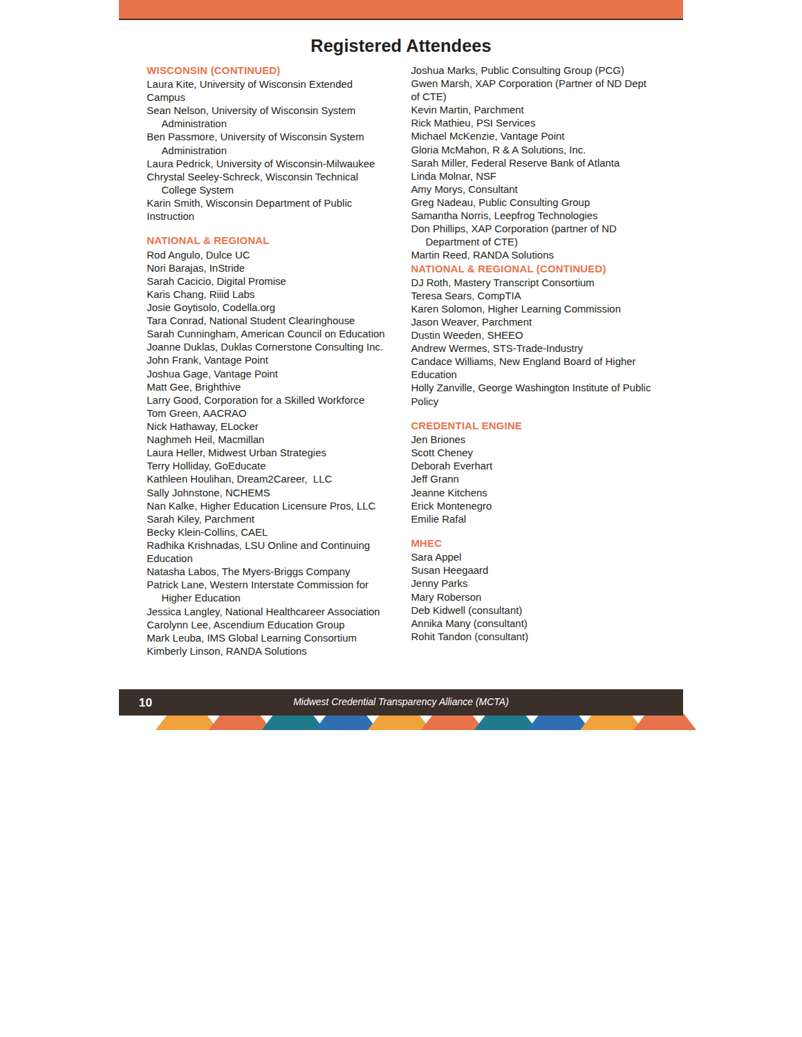Registered Attendees
Wisconsin (continued)
Laura Kite, University of Wisconsin Extended Campus
Sean Nelson, University of Wisconsin System Administration
Ben Passmore, University of Wisconsin System Administration
Laura Pedrick, University of Wisconsin-Milwaukee
Chrystal Seeley-Schreck, Wisconsin Technical College System
Karin Smith, Wisconsin Department of Public Instruction
National & Regional
Rod Angulo, Dulce UC
Nori Barajas, InStride
Sarah Cacicio, Digital Promise
Karis Chang, Riiid Labs
Josie Goytisolo, Codella.org
Tara Conrad, National Student Clearinghouse
Sarah Cunningham, American Council on Education
Joanne Duklas, Duklas Cornerstone Consulting Inc.
John Frank, Vantage Point
Joshua Gage, Vantage Point
Matt Gee, Brighthive
Larry Good, Corporation for a Skilled Workforce
Tom Green, AACRAO
Nick Hathaway, ELocker
Naghmeh Heil, Macmillan
Laura Heller, Midwest Urban Strategies
Terry Holliday, GoEducate
Kathleen Houlihan, Dream2Career, LLC
Sally Johnstone, NCHEMS
Nan Kalke, Higher Education Licensure Pros, LLC
Sarah Kiley, Parchment
Becky Klein-Collins, CAEL
Radhika Krishnadas, LSU Online and Continuing Education
Natasha Labos, The Myers-Briggs Company
Patrick Lane, Western Interstate Commission for Higher Education
Jessica Langley, National Healthcareer Association
Carolynn Lee, Ascendium Education Group
Mark Leuba, IMS Global Learning Consortium
Kimberly Linson, RANDA Solutions
Joshua Marks, Public Consulting Group (PCG)
Gwen Marsh, XAP Corporation (Partner of ND Dept of CTE)
Kevin Martin, Parchment
Rick Mathieu, PSI Services
Michael McKenzie, Vantage Point
Gloria McMahon, R & A Solutions, Inc.
Sarah Miller, Federal Reserve Bank of Atlanta
Linda Molnar, NSF
Amy Morys, Consultant
Greg Nadeau, Public Consulting Group
Samantha Norris, Leepfrog Technologies
Don Phillips, XAP Corporation (partner of ND Department of CTE)
Martin Reed, RANDA Solutions
National & Regional (continued)
DJ Roth, Mastery Transcript Consortium
Teresa Sears, CompTIA
Karen Solomon, Higher Learning Commission
Jason Weaver, Parchment
Dustin Weeden, SHEEO
Andrew Wermes, STS-Trade-Industry
Candace Williams, New England Board of Higher Education
Holly Zanville, George Washington Institute of Public Policy
Credential Engine
Jen Briones
Scott Cheney
Deborah Everhart
Jeff Grann
Jeanne Kitchens
Erick Montenegro
Emilie Rafal
MHEC
Sara Appel
Susan Heegaard
Jenny Parks
Mary Roberson
Deb Kidwell (consultant)
Annika Many (consultant)
Rohit Tandon (consultant)
10 Midwest Credential Transparency Alliance (MCTA)